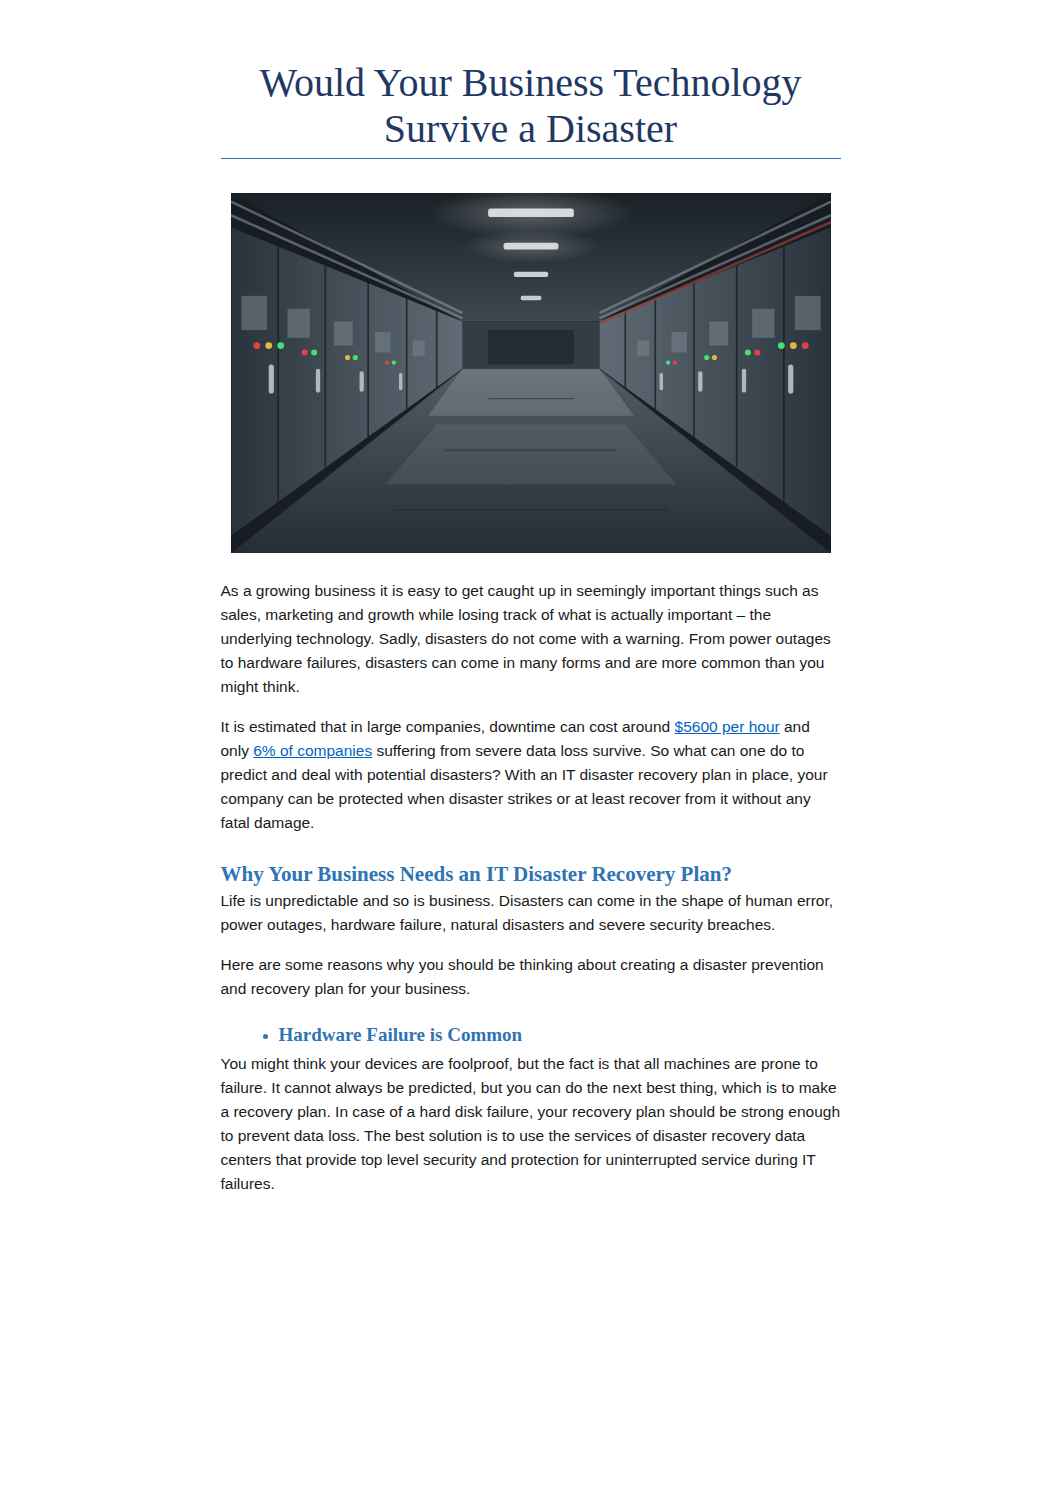Would Your Business Technology
Survive a Disaster
As a growing business it is easy to get caught up in seemingly important things such as sales, marketing and growth while losing track of what is actually important – the underlying technology. Sadly, disasters do not come with a warning. From power outages to hardware failures, disasters can come in many forms and are more common than you might think.
It is estimated that in large companies, downtime can cost around $5600 per hour and only 6% of companies suffering from severe data loss survive. So what can one do to predict and deal with potential disasters? With an IT disaster recovery plan in place, your company can be protected when disaster strikes or at least recover from it without any fatal damage.
Why Your Business Needs an IT Disaster Recovery Plan?
Life is unpredictable and so is business. Disasters can come in the shape of human error, power outages, hardware failure, natural disasters and severe security breaches.
Here are some reasons why you should be thinking about creating a disaster prevention and recovery plan for your business.
Hardware Failure is Common
You might think your devices are foolproof, but the fact is that all machines are prone to failure. It cannot always be predicted, but you can do the next best thing, which is to make a recovery plan. In case of a hard disk failure, your recovery plan should be strong enough to prevent data loss. The best solution is to use the services of disaster recovery data centers that provide top level security and protection for uninterrupted service during IT failures.